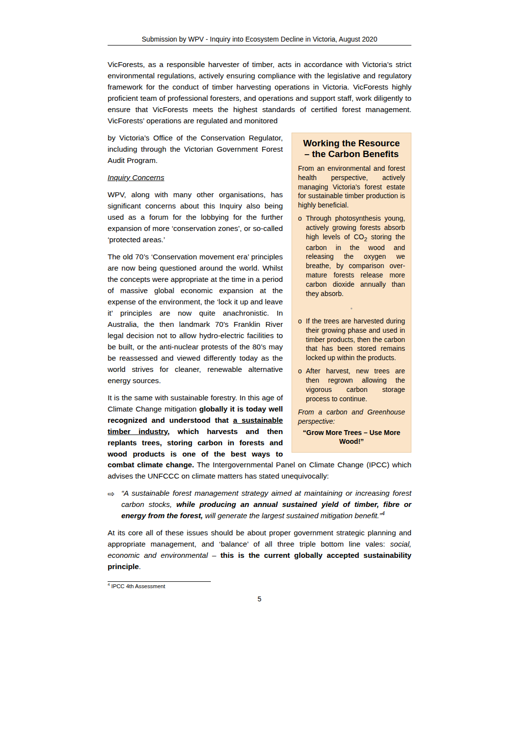Submission by WPV - Inquiry into Ecosystem Decline in Victoria, August 2020
VicForests, as a responsible harvester of timber, acts in accordance with Victoria’s strict environmental regulations, actively ensuring compliance with the legislative and regulatory framework for the conduct of timber harvesting operations in Victoria. VicForests highly proficient team of professional foresters, and operations and support staff, work diligently to ensure that VicForests meets the highest standards of certified forest management. VicForests’ operations are regulated and monitored
Working the Resource
– the Carbon Benefits
From an environmental and forest health perspective, actively managing Victoria’s forest estate for sustainable timber production is highly beneficial.
Through photosynthesis young, actively growing forests absorb high levels of CO2 storing the carbon in the wood and releasing the oxygen we breathe, by comparison over-mature forests release more carbon dioxide annually than they absorb.
If the trees are harvested during their growing phase and used in timber products, then the carbon that has been stored remains locked up within the products.
After harvest, new trees are then regrown allowing the vigorous carbon storage process to continue.
From a carbon and Greenhouse perspective:
“Grow More Trees – Use More Wood!”
by Victoria’s Office of the Conservation Regulator, including through the Victorian Government Forest Audit Program.
Inquiry Concerns
WPV, along with many other organisations, has significant concerns about this Inquiry also being used as a forum for the lobbying for the further expansion of more ‘conservation zones’, or so-called ‘protected areas.’
The old 70’s ‘Conservation movement era’ principles are now being questioned around the world. Whilst the concepts were appropriate at the time in a period of massive global economic expansion at the expense of the environment, the ‘lock it up and leave it’ principles are now quite anachronistic. In Australia, the then landmark 70’s Franklin River legal decision not to allow hydro-electric facilities to be built, or the anti-nuclear protests of the 80’s may be reassessed and viewed differently today as the world strives for cleaner, renewable alternative energy sources.
It is the same with sustainable forestry. In this age of Climate Change mitigation globally it is today well recognized and understood that a sustainable timber industry, which harvests and then replants trees, storing carbon in forests and wood products is one of the best ways to combat climate change. The Intergovernmental Panel on Climate Change (IPCC) which advises the UNFCCC on climate matters has stated unequivocally:
⇨
“A sustainable forest management strategy aimed at maintaining or increasing forest carbon stocks, while producing an annual sustained yield of timber, fibre or energy from the forest, will generate the largest sustained mitigation benefit.”4
At its core all of these issues should be about proper government strategic planning and appropriate management, and ‘balance’ of all three triple bottom line vales: social, economic and environmental – this is the current globally accepted sustainability principle.
4 IPCC 4th Assessment
5